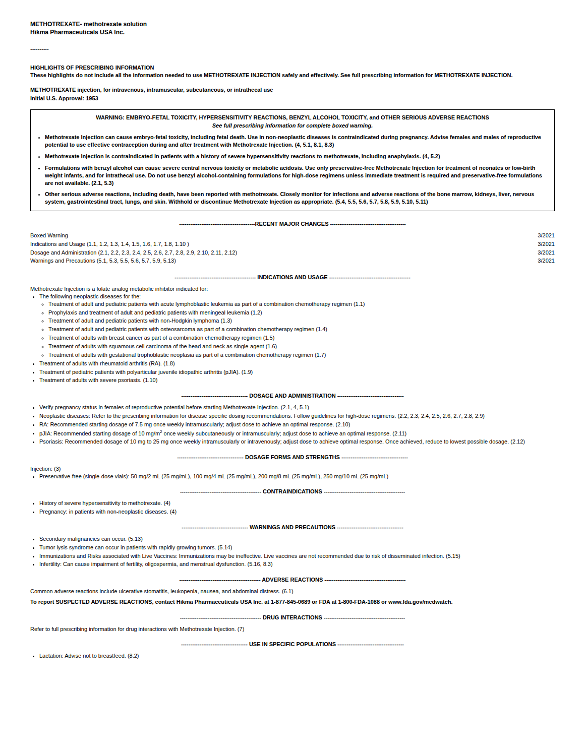METHOTREXATE- methotrexate solution
Hikma Pharmaceuticals USA Inc.
----------
HIGHLIGHTS OF PRESCRIBING INFORMATION
These highlights do not include all the information needed to use METHOTREXATE INJECTION safely and effectively. See full prescribing information for METHOTREXATE INJECTION.
METHOTREXATE injection, for intravenous, intramuscular, subcutaneous, or intrathecal use
Initial U.S. Approval: 1953
WARNING: EMBRYO-FETAL TOXICITY, HYPERSENSITIVITY REACTIONS, BENZYL ALCOHOL TOXICITY, and OTHER SERIOUS ADVERSE REACTIONS
See full prescribing information for complete boxed warning.
Methotrexate Injection can cause embryo-fetal toxicity, including fetal death. Use in non-neoplastic diseases is contraindicated during pregnancy. Advise females and males of reproductive potential to use effective contraception during and after treatment with Methotrexate Injection. (4, 5.1, 8.1, 8.3)
Methotrexate Injection is contraindicated in patients with a history of severe hypersensitivity reactions to methotrexate, including anaphylaxis. (4, 5.2)
Formulations with benzyl alcohol can cause severe central nervous toxicity or metabolic acidosis. Use only preservative-free Methotrexate Injection for treatment of neonates or low-birth weight infants, and for intrathecal use. Do not use benzyl alcohol-containing formulations for high-dose regimens unless immediate treatment is required and preservative-free formulations are not available. (2.1, 5.3)
Other serious adverse reactions, including death, have been reported with methotrexate. Closely monitor for infections and adverse reactions of the bone marrow, kidneys, liver, nervous system, gastrointestinal tract, lungs, and skin. Withhold or discontinue Methotrexate Injection as appropriate. (5.4, 5.5, 5.6, 5.7, 5.8, 5.9, 5.10, 5.11)
-----------------------------------------RECENT MAJOR CHANGES -----------------------------------------
| Boxed Warning | 3/2021 |
| Indications and Usage (1.1, 1.2, 1.3, 1.4, 1.5, 1.6, 1.7, 1.8, 1.10 ) | 3/2021 |
| Dosage and Administration (2.1, 2.2, 2.3, 2.4, 2.5, 2.6, 2.7, 2.8, 2.9, 2.10, 2.11, 2.12) | 3/2021 |
| Warnings and Precautions (5.1, 5.3, 5.5, 5.6, 5.7, 5.9, 5.13) | 3/2021 |
-------------------------------------------- INDICATIONS AND USAGE --------------------------------------------
Methotrexate Injection is a folate analog metabolic inhibitor indicated for:
The following neoplastic diseases for the:
Treatment of adult and pediatric patients with acute lymphoblastic leukemia as part of a combination chemotherapy regimen (1.1)
Prophylaxis and treatment of adult and pediatric patients with meningeal leukemia (1.2)
Treatment of adult and pediatric patients with non-Hodgkin lymphoma (1.3)
Treatment of adult and pediatric patients with osteosarcoma as part of a combination chemotherapy regimen (1.4)
Treatment of adults with breast cancer as part of a combination chemotherapy regimen (1.5)
Treatment of adults with squamous cell carcinoma of the head and neck as single-agent (1.6)
Treatment of adults with gestational trophoblastic neoplasia as part of a combination chemotherapy regimen (1.7)
Treatment of adults with rheumatoid arthritis (RA). (1.8)
Treatment of pediatric patients with polyarticular juvenile idiopathic arthritis (pJIA). (1.9)
Treatment of adults with severe psoriasis. (1.10)
------------------------------------ DOSAGE AND ADMINISTRATION ------------------------------------
Verify pregnancy status in females of reproductive potential before starting Methotrexate Injection. (2.1, 4, 5.1)
Neoplastic diseases: Refer to the prescribing information for disease specific dosing recommendations. Follow guidelines for high-dose regimens. (2.2, 2.3, 2.4, 2.5, 2.6, 2.7, 2.8, 2.9)
RA: Recommended starting dosage of 7.5 mg once weekly intramuscularly; adjust dose to achieve an optimal response. (2.10)
pJIA: Recommended starting dosage of 10 mg/m2 once weekly subcutaneously or intramuscularly; adjust dose to achieve an optimal response. (2.11)
Psoriasis: Recommended dosage of 10 mg to 25 mg once weekly intramuscularly or intravenously; adjust dose to achieve optimal response. Once achieved, reduce to lowest possible dosage. (2.12)
------------------------------------ DOSAGE FORMS AND STRENGTHS ------------------------------------
Injection: (3)
Preservative-free (single-dose vials): 50 mg/2 mL (25 mg/mL), 100 mg/4 mL (25 mg/mL), 200 mg/8 mL (25 mg/mL), 250 mg/10 mL (25 mg/mL)
-------------------------------------------- CONTRAINDICATIONS --------------------------------------------
History of severe hypersensitivity to methotrexate. (4)
Pregnancy: in patients with non-neoplastic diseases. (4)
------------------------------------ WARNINGS AND PRECAUTIONS ------------------------------------
Secondary malignancies can occur. (5.13)
Tumor lysis syndrome can occur in patients with rapidly growing tumors. (5.14)
Immunizations and Risks associated with Live Vaccines: Immunizations may be ineffective. Live vaccines are not recommended due to risk of disseminated infection. (5.15)
Infertility: Can cause impairment of fertility, oligospermia, and menstrual dysfunction. (5.16, 8.3)
-------------------------------------------- ADVERSE REACTIONS --------------------------------------------
Common adverse reactions include ulcerative stomatitis, leukopenia, nausea, and abdominal distress. (6.1)
To report SUSPECTED ADVERSE REACTIONS, contact Hikma Pharmaceuticals USA Inc. at 1-877-845-0689 or FDA at 1-800-FDA-1088 or www.fda.gov/medwatch.
-------------------------------------------- DRUG INTERACTIONS --------------------------------------------
Refer to full prescribing information for drug interactions with Methotrexate Injection. (7)
------------------------------------ USE IN SPECIFIC POPULATIONS ------------------------------------
Lactation: Advise not to breastfeed. (8.2)